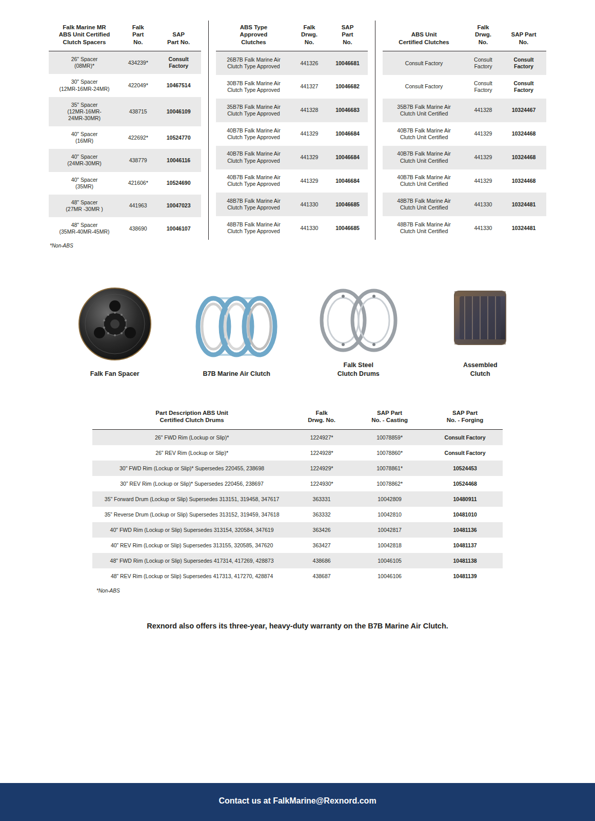| Falk Marine MR ABS Unit Certified Clutch Spacers | Falk Part No. | SAP Part No. |
| --- | --- | --- |
| 26" Spacer (08MR)* | 434239* | Consult Factory |
| 30" Spacer (12MR-16MR-24MR) | 422049* | 10467514 |
| 35" Spacer (12MR-16MR- 24MR-30MR) | 438715 | 10046109 |
| 40" Spacer (16MR) | 422692* | 10524770 |
| 40" Spacer (24MR-30MR) | 438779 | 10046116 |
| 40" Spacer (35MR) | 421606* | 10524690 |
| 48" Spacer (27MR -30MR ) | 441963 | 10047023 |
| 48" Spacer (35MR-40MR-45MR) | 438690 | 10046107 |
| ABS Type Approved Clutches | Falk Drwg. No. | SAP Part No. |
| --- | --- | --- |
| 26B7B Falk Marine Air Clutch Type Approved | 441326 | 10046681 |
| 30B7B Falk Marine Air Clutch Type Approved | 441327 | 10046682 |
| 35B7B Falk Marine Air Clutch Type Approved | 441328 | 10046683 |
| 40B7B Falk Marine Air Clutch Type Approved | 441329 | 10046684 |
| 40B7B Falk Marine Air Clutch Type Approved | 441329 | 10046684 |
| 40B7B Falk Marine Air Clutch Type Approved | 441329 | 10046684 |
| 48B7B Falk Marine Air Clutch Type Approved | 441330 | 10046685 |
| 48B7B Falk Marine Air Clutch Type Approved | 441330 | 10046685 |
| ABS Unit Certified Clutches | Falk Drwg. No. | SAP Part No. |
| --- | --- | --- |
| Consult Factory | Consult Factory | Consult Factory |
| Consult Factory | Consult Factory | Consult Factory |
| 35B7B Falk Marine Air Clutch Unit Certified | 441328 | 10324467 |
| 40B7B Falk Marine Air Clutch Unit Certified | 441329 | 10324468 |
| 40B7B Falk Marine Air Clutch Unit Certified | 441329 | 10324468 |
| 40B7B Falk Marine Air Clutch Unit Certified | 441329 | 10324468 |
| 48B7B Falk Marine Air Clutch Unit Certified | 441330 | 10324481 |
| 48B7B Falk Marine Air Clutch Unit Certified | 441330 | 10324481 |
*Non-ABS
Falk Fan Spacer
B7B Marine Air Clutch
Falk Steel
Clutch Drums
Assembled
Clutch
| Part Description ABS Unit Certified Clutch Drums | Falk Drwg. No. | SAP Part No. - Casting | SAP Part No. - Forging |
| --- | --- | --- | --- |
| 26" FWD Rim (Lockup or Slip)* | 1224927* | 10078859* | Consult Factory |
| 26” REV Rim (Lockup or Slip)* | 1224928* | 10078860* | Consult Factory |
| 30" FWD Rim (Lockup or Slip)* Supersedes 220455, 238698 | 1224929* | 10078861* | 10524453 |
| 30” REV Rim (Lockup or Slip)* Supersedes 220456, 238697 | 1224930* | 10078862* | 10524468 |
| 35" Forward Drum (Lockup or Slip) Supersedes 313151, 319458, 347617 | 363331 | 10042809 | 10480911 |
| 35” Reverse Drum (Lockup or Slip) Supersedes 313152, 319459, 347618 | 363332 | 10042810 | 10481010 |
| 40" FWD Rim (Lockup or Slip) Supersedes 313154, 320584, 347619 | 363426 | 10042817 | 10481136 |
| 40” REV Rim (Lockup or Slip) Supersedes 313155, 320585, 347620 | 363427 | 10042818 | 10481137 |
| 48" FWD Rim (Lockup or Slip) Supersedes 417314, 417269, 428873 | 438686 | 10046105 | 10481138 |
| 48” REV Rim (Lockup or Slip) Supersedes 417313, 417270, 428874 | 438687 | 10046106 | 10481139 |
*Non-ABS
Rexnord also offers its three-year, heavy-duty warranty on the B7B Marine Air Clutch.
Contact us at FalkMarine@Rexnord.com